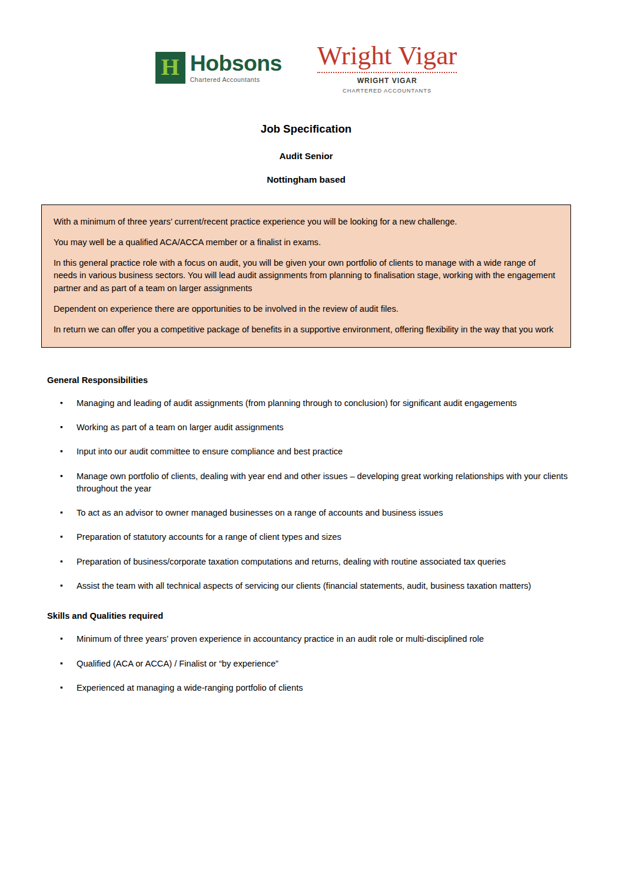H Hobsons
Chartered Accountants
Wright Vigar
WRIGHT VIGAR
CHARTERED ACCOUNTANTS
Job Specification
Audit Senior
Nottingham based
With a minimum of three years’ current/recent practice experience you will be looking for a new challenge.
You may well be a qualified ACA/ACCA member or a finalist in exams.
In this general practice role with a focus on audit, you will be given your own portfolio of clients to manage with a wide range of needs in various business sectors. You will lead audit assignments from planning to finalisation stage, working with the engagement partner and as part of a team on larger assignments
Dependent on experience there are opportunities to be involved in the review of audit files.
In return we can offer you a competitive package of benefits in a supportive environment, offering flexibility in the way that you work
General Responsibilities
Managing and leading of audit assignments (from planning through to conclusion) for significant audit engagements
Working as part of a team on larger audit assignments
Input into our audit committee to ensure compliance and best practice
Manage own portfolio of clients, dealing with year end and other issues – developing great working relationships with your clients throughout the year
To act as an advisor to owner managed businesses on a range of accounts and business issues
Preparation of statutory accounts for a range of client types and sizes
Preparation of business/corporate taxation computations and returns, dealing with routine associated tax queries
Assist the team with all technical aspects of servicing our clients (financial statements, audit, business taxation matters)
Skills and Qualities required
Minimum of three years’ proven experience in accountancy practice in an audit role or multi-disciplined role
Qualified (ACA or ACCA) / Finalist or “by experience”
Experienced at managing a wide-ranging portfolio of clients